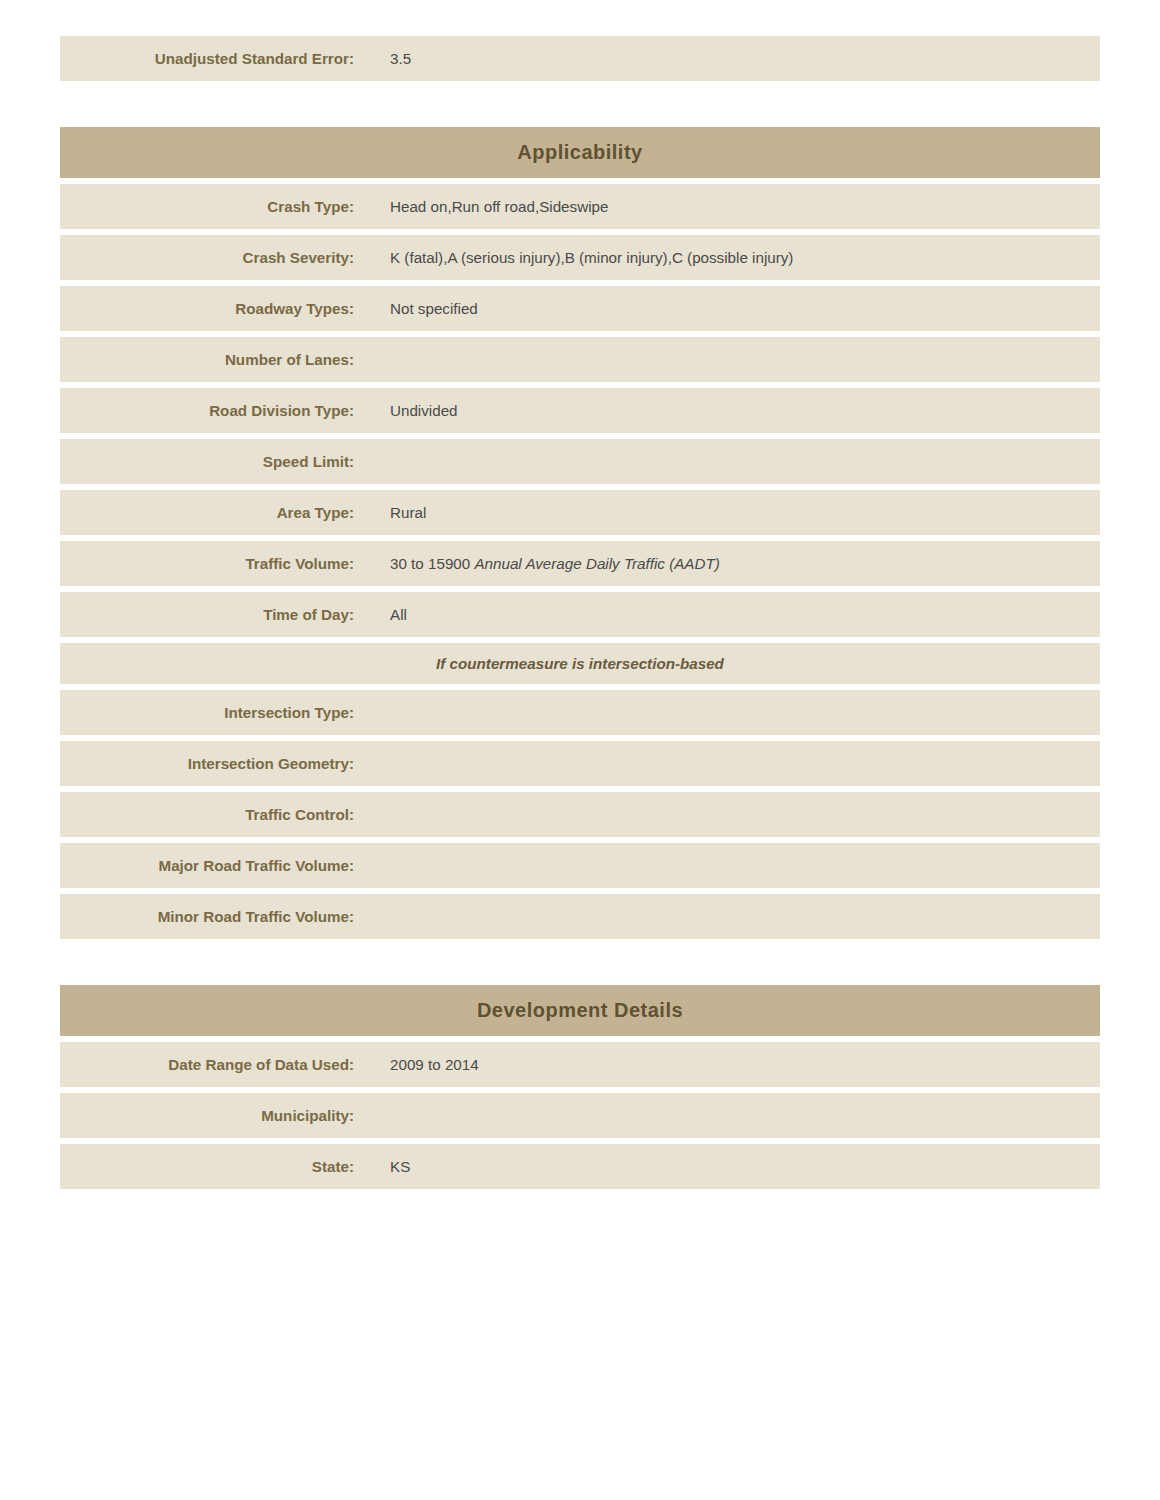| Unadjusted Standard Error: | 3.5 |
Applicability
| Crash Type: | Head on,Run off road,Sideswipe |
| Crash Severity: | K (fatal),A (serious injury),B (minor injury),C (possible injury) |
| Roadway Types: | Not specified |
| Number of Lanes: | |
| Road Division Type: | Undivided |
| Speed Limit: | |
| Area Type: | Rural |
| Traffic Volume: | 30 to 15900 Annual Average Daily Traffic (AADT) |
| Time of Day: | All |
| If countermeasure is intersection-based |
| Intersection Type: | |
| Intersection Geometry: | |
| Traffic Control: | |
| Major Road Traffic Volume: | |
| Minor Road Traffic Volume: | |
Development Details
| Date Range of Data Used: | 2009 to 2014 |
| Municipality: | |
| State: | KS |